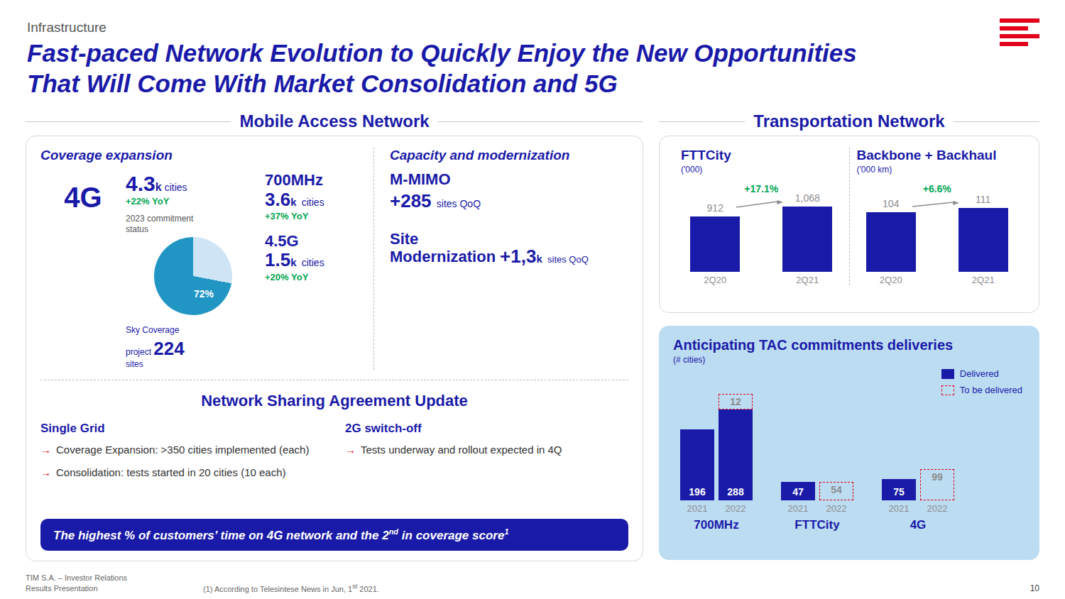Infrastructure
Fast-paced Network Evolution to Quickly Enjoy the New Opportunities
That Will Come With Market Consolidation and 5G
Mobile Access Network
Coverage expansion
4G
4.3kcities
+22% YoY
2023 commitment
status
72%
Sky Coverage
project 224 sites
700MHz
3.6k cities
+37% YoY
4.5G
1.5k cities
+20% YoY
Capacity and modernization
M-MIMO
+285 sites QoQ
Site
Modernization
+1,3k sites QoQ
Network Sharing Agreement Update
Single Grid
Coverage Expansion: >350 cities implemented (each)
Consolidation: tests started in 20 cities (10 each)
2G switch-off
Tests underway and rollout expected in 4Q
The highest % of customers’ time on 4G network and the 2nd in coverage score1
Transportation Network
FTTCity
('000)
+17.1%
912
2Q20
1,068
2Q21
Backbone + Backhaul
('000 km)
+6.6%
104
2Q20
111
2Q21
Anticipating TAC commitments deliveries
(# cities)
Delivered
To be delivered
196
2021
12
288
2022
700MHz
47
2021
54
2022
FTTCity
75
2021
99
2022
4G
TIM S.A. – Investor Relations
Results Presentation
(1) According to Telesintese News in Jun, 1st 2021.
10